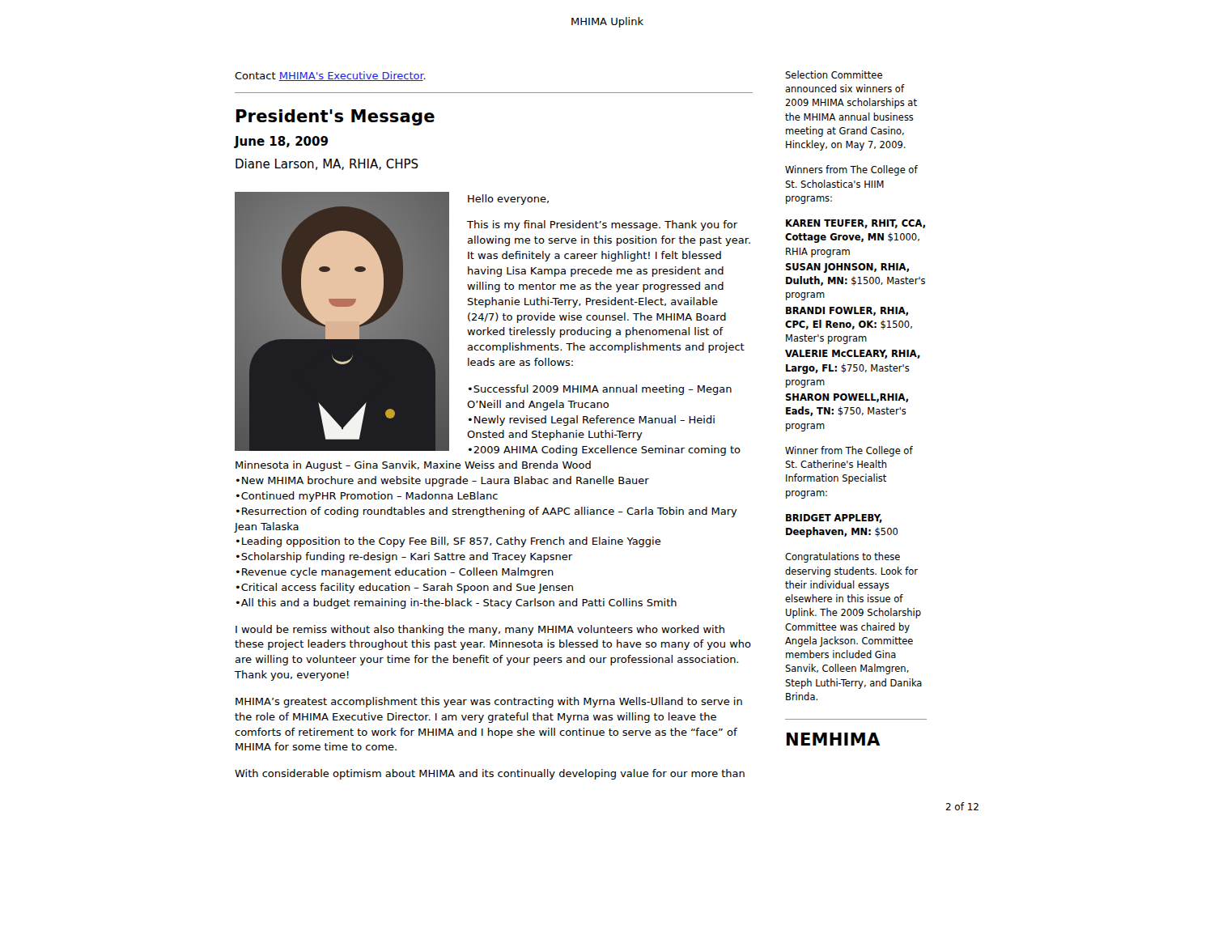MHIMA Uplink
Contact MHIMA's Executive Director.
President's Message
June 18, 2009
Diane Larson, MA, RHIA, CHPS
Hello everyone,
This is my final President’s message. Thank you for allowing me to serve in this position for the past year. It was definitely a career highlight! I felt blessed having Lisa Kampa precede me as president and willing to mentor me as the year progressed and Stephanie Luthi-Terry, President-Elect, available (24/7) to provide wise counsel. The MHIMA Board worked tirelessly producing a phenomenal list of accomplishments. The accomplishments and project leads are as follows:
•Successful 2009 MHIMA annual meeting – Megan O’Neill and Angela Trucano
•Newly revised Legal Reference Manual – Heidi Onsted and Stephanie Luthi-Terry
•2009 AHIMA Coding Excellence Seminar coming to Minnesota in August – Gina Sanvik, Maxine Weiss and Brenda Wood
•New MHIMA brochure and website upgrade – Laura Blabac and Ranelle Bauer
•Continued myPHR Promotion – Madonna LeBlanc
•Resurrection of coding roundtables and strengthening of AAPC alliance – Carla Tobin and Mary Jean Talaska
•Leading opposition to the Copy Fee Bill, SF 857, Cathy French and Elaine Yaggie
•Scholarship funding re-design – Kari Sattre and Tracey Kapsner
•Revenue cycle management education – Colleen Malmgren
•Critical access facility education – Sarah Spoon and Sue Jensen
•All this and a budget remaining in-the-black - Stacy Carlson and Patti Collins Smith
I would be remiss without also thanking the many, many MHIMA volunteers who worked with these project leaders throughout this past year. Minnesota is blessed to have so many of you who are willing to volunteer your time for the benefit of your peers and our professional association. Thank you, everyone!
MHIMA’s greatest accomplishment this year was contracting with Myrna Wells-Ulland to serve in the role of MHIMA Executive Director. I am very grateful that Myrna was willing to leave the comforts of retirement to work for MHIMA and I hope she will continue to serve as the “face” of MHIMA for some time to come.
With considerable optimism about MHIMA and its continually developing value for our more than
Selection Committee announced six winners of 2009 MHIMA scholarships at the MHIMA annual business meeting at Grand Casino, Hinckley, on May 7, 2009.
Winners from The College of St. Scholastica's HIIM programs:
KAREN TEUFER, RHIT, CCA, Cottage Grove, MN $1000, RHIA program
SUSAN JOHNSON, RHIA, Duluth, MN: $1500, Master's program
BRANDI FOWLER, RHIA, CPC, El Reno, OK: $1500, Master's program
VALERIE McCLEARY, RHIA, Largo, FL: $750, Master's program
SHARON POWELL,RHIA, Eads, TN: $750, Master's program
Winner from The College of St. Catherine's Health Information Specialist program:
BRIDGET APPLEBY, Deephaven, MN: $500
Congratulations to these deserving students. Look for their individual essays elsewhere in this issue of Uplink. The 2009 Scholarship Committee was chaired by Angela Jackson. Committee members included Gina Sanvik, Colleen Malmgren, Steph Luthi-Terry, and Danika Brinda.
NEMHIMA
2 of 12